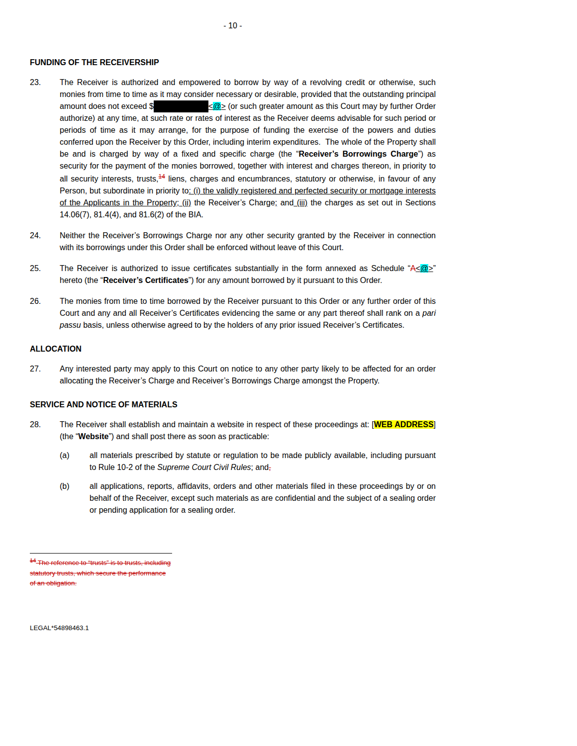- 10 -
Funding of the Receivership
23.
The Receiver is authorized and empowered to borrow by way of a revolving credit or otherwise, such monies from time to time as it may consider necessary or desirable, provided that the outstanding principal amount does not exceed $ <@> (or such greater amount as this Court may by further Order authorize) at any time, at such rate or rates of interest as the Receiver deems advisable for such period or periods of time as it may arrange, for the purpose of funding the exercise of the powers and duties conferred upon the Receiver by this Order, including interim expenditures. The whole of the Property shall be and is charged by way of a fixed and specific charge (the “Receiver’s Borrowings Charge”) as security for the payment of the monies borrowed, together with interest and charges thereon, in priority to all security interests, trusts,14 liens, charges and encumbrances, statutory or otherwise, in favour of any Person, but subordinate in priority to: (i) the validly registered and perfected security or mortgage interests of the Applicants in the Property; (ii) the Receiver’s Charge; and (iii) the charges as set out in Sections 14.06(7), 81.4(4), and 81.6(2) of the BIA.
24.
Neither the Receiver’s Borrowings Charge nor any other security granted by the Receiver in connection with its borrowings under this Order shall be enforced without leave of this Court.
25.
The Receiver is authorized to issue certificates substantially in the form annexed as Schedule “A<@>” hereto (the “Receiver’s Certificates”) for any amount borrowed by it pursuant to this Order.
26.
The monies from time to time borrowed by the Receiver pursuant to this Order or any further order of this Court and any and all Receiver’s Certificates evidencing the same or any part thereof shall rank on a pari passu basis, unless otherwise agreed to by the holders of any prior issued Receiver’s Certificates.
Allocation
27.
Any interested party may apply to this Court on notice to any other party likely to be affected for an order allocating the Receiver’s Charge and Receiver’s Borrowings Charge amongst the Property.
Service and Notice of Materials
28.
The Receiver shall establish and maintain a website in respect of these proceedings at: [WEB ADDRESS] (the “Website”) and shall post there as soon as practicable:
(a)
all materials prescribed by statute or regulation to be made publicly available, including pursuant to Rule 10-2 of the Supreme Court Civil Rules; and,
(b)
all applications, reports, affidavits, orders and other materials filed in these proceedings by or on behalf of the Receiver, except such materials as are confidential and the subject of a sealing order or pending application for a sealing order.
14 The reference to “trusts” is to trusts, including statutory trusts, which secure the performance of an obligation.
LEGAL*54898463.1